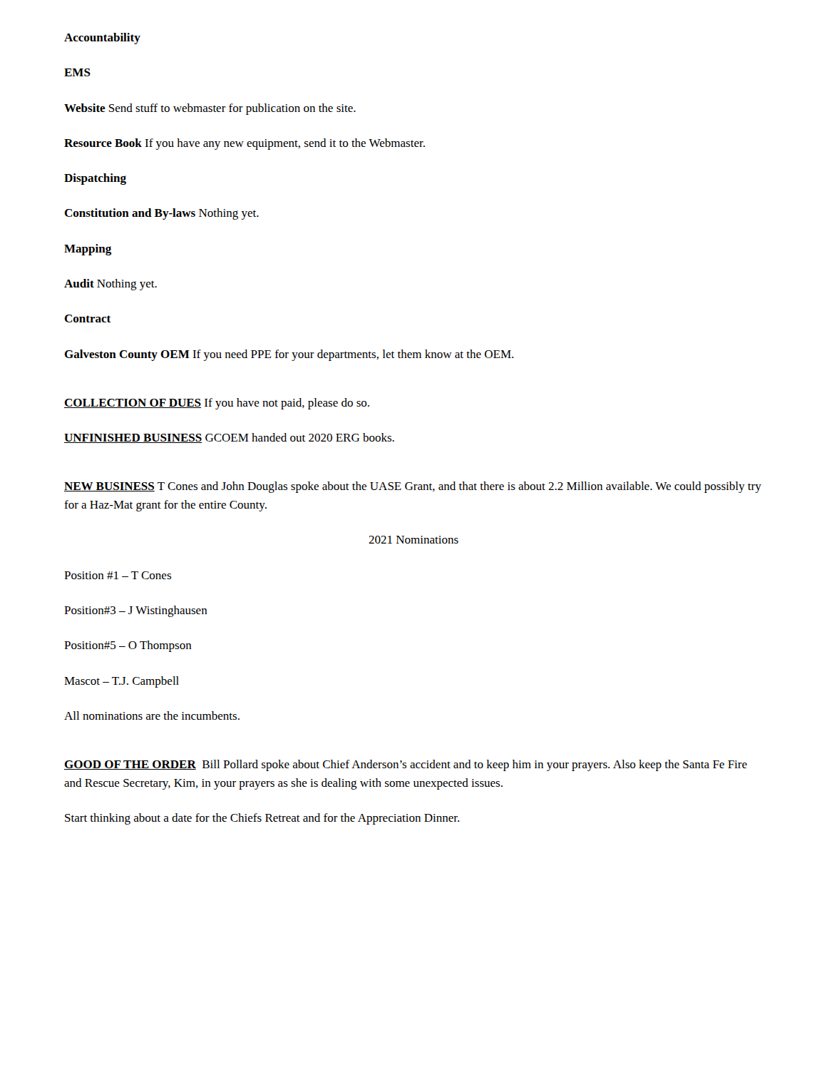Accountability
EMS
Website Send stuff to webmaster for publication on the site.
Resource Book If you have any new equipment, send it to the Webmaster.
Dispatching
Constitution and By-laws Nothing yet.
Mapping
Audit Nothing yet.
Contract
Galveston County OEM If you need PPE for your departments, let them know at the OEM.
COLLECTION OF DUES If you have not paid, please do so.
UNFINISHED BUSINESS GCOEM handed out 2020 ERG books.
NEW BUSINESS T Cones and John Douglas spoke about the UASE Grant, and that there is about 2.2 Million available. We could possibly try for a Haz-Mat grant for the entire County.
2021 Nominations
Position #1 – T Cones
Position#3 – J Wistinghausen
Position#5 – O Thompson
Mascot – T.J. Campbell
All nominations are the incumbents.
GOOD OF THE ORDER Bill Pollard spoke about Chief Anderson’s accident and to keep him in your prayers. Also keep the Santa Fe Fire and Rescue Secretary, Kim, in your prayers as she is dealing with some unexpected issues.
Start thinking about a date for the Chiefs Retreat and for the Appreciation Dinner.